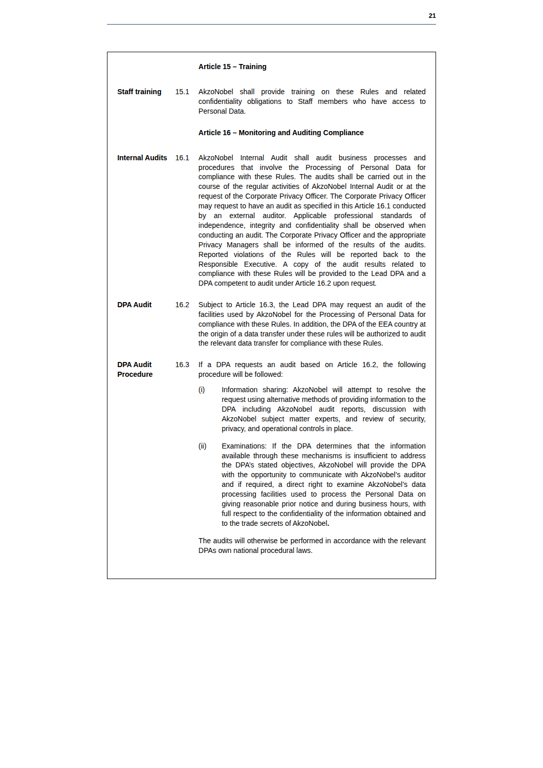21
| | | Article 15 – Training |
| Staff training | 15.1 | AkzoNobel shall provide training on these Rules and related confidentiality obligations to Staff members who have access to Personal Data. |
| | | Article 16 – Monitoring and Auditing Compliance |
| Internal Audits | 16.1 | AkzoNobel Internal Audit shall audit business processes and procedures that involve the Processing of Personal Data for compliance with these Rules. The audits shall be carried out in the course of the regular activities of AkzoNobel Internal Audit or at the request of the Corporate Privacy Officer. The Corporate Privacy Officer may request to have an audit as specified in this Article 16.1 conducted by an external auditor. Applicable professional standards of independence, integrity and confidentiality shall be observed when conducting an audit. The Corporate Privacy Officer and the appropriate Privacy Managers shall be informed of the results of the audits. Reported violations of the Rules will be reported back to the Responsible Executive. A copy of the audit results related to compliance with these Rules will be provided to the Lead DPA and a DPA competent to audit under Article 16.2 upon request . |
| DPA Audit | 16.2 | Subject to Article 16.3, the Lead DPA may request an audit of the facilities used by AkzoNobel for the Processing of Personal Data for compliance with these Rules. In addition, the DPA of the EEA country at the origin of a data transfer under these rules will be authorized to audit the relevant data transfer for compliance with these Rules. |
| DPA Audit Procedure | 16.3 | If a DPA requests an audit based on Article 16.2, the following procedure will be followed: (i) Information sharing: AkzoNobel will attempt to resolve the request using alternative methods of providing information to the DPA including AkzoNobel audit reports, discussion with AkzoNobel subject matter experts, and review of security, privacy, and operational controls in place. (ii) Examinations: If the DPA determines that the information available through these mechanisms is insufficient to address the DPA’s stated objectives, AkzoNobel will provide the DPA with the opportunity to communicate with AkzoNobel’s auditor and if required, a direct right to examine AkzoNobel’s data processing facilities used to process the Personal Data on giving reasonable prior notice and during business hours, with full respect to the confidentiality of the information obtained and to the trade secrets of AkzoNobel . The audits will otherwise be performed in accordance with the relevant DPAs own national procedural laws. |